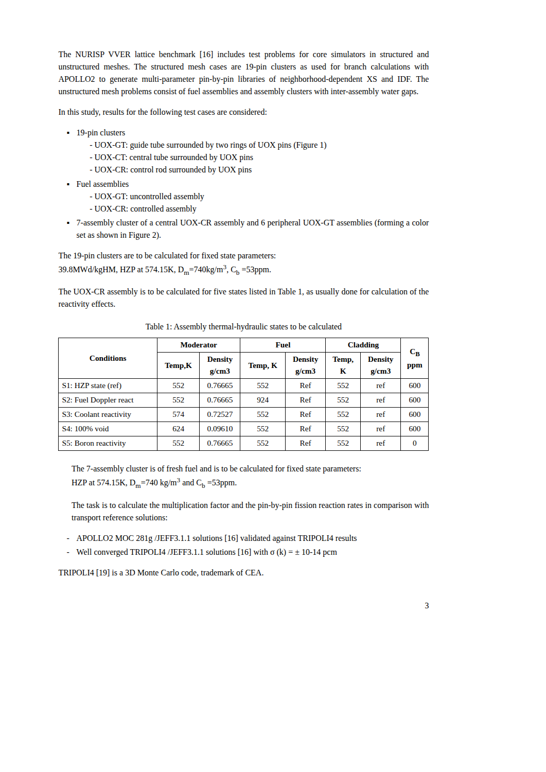The NURISP VVER lattice benchmark [16] includes test problems for core simulators in structured and unstructured meshes. The structured mesh cases are 19-pin clusters as used for branch calculations with APOLLO2 to generate multi-parameter pin-by-pin libraries of neighborhood-dependent XS and IDF. The unstructured mesh problems consist of fuel assemblies and assembly clusters with inter-assembly water gaps.
In this study, results for the following test cases are considered:
19-pin clusters
- UOX-GT: guide tube surrounded by two rings of UOX pins (Figure 1)
- UOX-CT: central tube surrounded by UOX pins
- UOX-CR: control rod surrounded by UOX pins
Fuel assemblies
- UOX-GT: uncontrolled assembly
- UOX-CR: controlled assembly
7-assembly cluster of a central UOX-CR assembly and 6 peripheral UOX-GT assemblies (forming a color set as shown in Figure 2).
The 19-pin clusters are to be calculated for fixed state parameters:
39.8MWd/kgHM, HZP at 574.15K, Dm=740kg/m3, Cb =53ppm.
The UOX-CR assembly is to be calculated for five states listed in Table 1, as usually done for calculation of the reactivity effects.
Table 1: Assembly thermal-hydraulic states to be calculated
| Conditions | Moderator | Fuel | Cladding | C B ppm |
| --- | --- | --- | --- | --- |
| Temp,K | Density g/cm3 | Temp, K | Density g/cm3 | Temp, K | Density g/cm3 |
| S1: HZP state (ref) | 552 | 0.76665 | 552 | Ref | 552 | ref | 600 |
| S2: Fuel Doppler react | 552 | 0.76665 | 924 | Ref | 552 | ref | 600 |
| S3: Coolant reactivity | 574 | 0.72527 | 552 | Ref | 552 | ref | 600 |
| S4: 100% void | 624 | 0.09610 | 552 | Ref | 552 | ref | 600 |
| S5: Boron reactivity | 552 | 0.76665 | 552 | Ref | 552 | ref | 0 |
The 7-assembly cluster is of fresh fuel and is to be calculated for fixed state parameters:
HZP at 574.15K, Dm=740 kg/m3 and Cb =53ppm.
The task is to calculate the multiplication factor and the pin-by-pin fission reaction rates in comparison with transport reference solutions:
APOLLO2 MOC 281g /JEFF3.1.1 solutions [16] validated against TRIPOLI4 results
Well converged TRIPOLI4 /JEFF3.1.1 solutions [16] with σ (k) = ± 10-14 pcm
TRIPOLI4 [19] is a 3D Monte Carlo code, trademark of CEA.
3